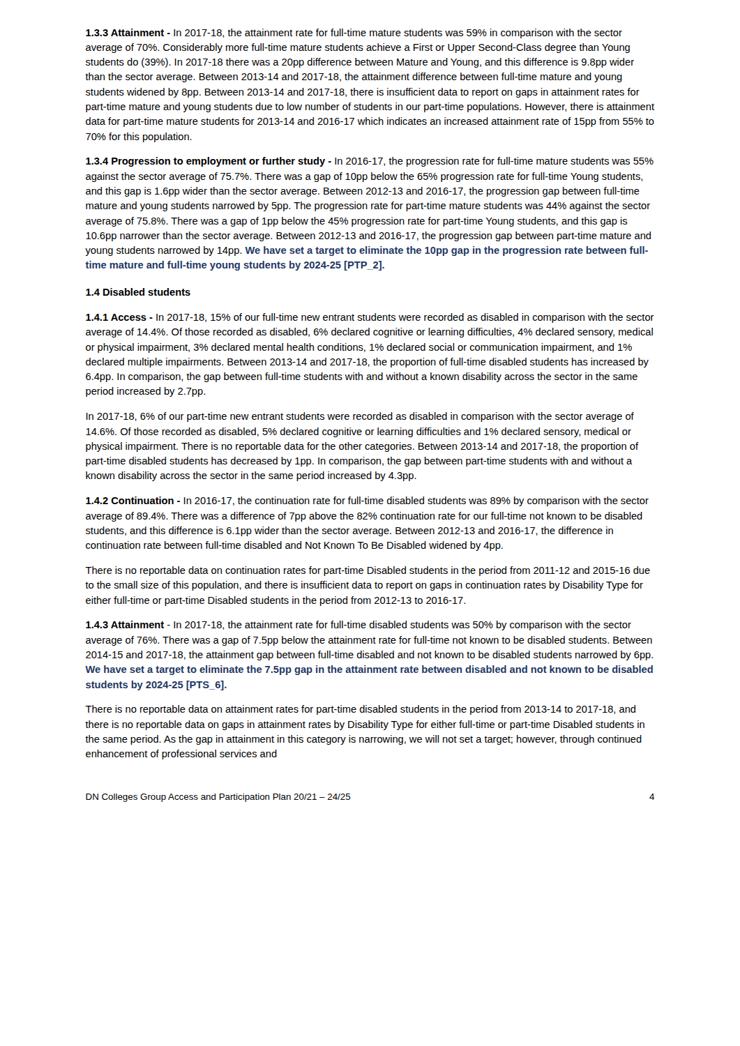1.3.3 Attainment - In 2017-18, the attainment rate for full-time mature students was 59% in comparison with the sector average of 70%. Considerably more full-time mature students achieve a First or Upper Second-Class degree than Young students do (39%). In 2017-18 there was a 20pp difference between Mature and Young, and this difference is 9.8pp wider than the sector average. Between 2013-14 and 2017-18, the attainment difference between full-time mature and young students widened by 8pp. Between 2013-14 and 2017-18, there is insufficient data to report on gaps in attainment rates for part-time mature and young students due to low number of students in our part-time populations. However, there is attainment data for part-time mature students for 2013-14 and 2016-17 which indicates an increased attainment rate of 15pp from 55% to 70% for this population.
1.3.4 Progression to employment or further study - In 2016-17, the progression rate for full-time mature students was 55% against the sector average of 75.7%. There was a gap of 10pp below the 65% progression rate for full-time Young students, and this gap is 1.6pp wider than the sector average. Between 2012-13 and 2016-17, the progression gap between full-time mature and young students narrowed by 5pp. The progression rate for part-time mature students was 44% against the sector average of 75.8%. There was a gap of 1pp below the 45% progression rate for part-time Young students, and this gap is 10.6pp narrower than the sector average. Between 2012-13 and 2016-17, the progression gap between part-time mature and young students narrowed by 14pp. We have set a target to eliminate the 10pp gap in the progression rate between full-time mature and full-time young students by 2024-25 [PTP_2].
1.4 Disabled students
1.4.1 Access - In 2017-18, 15% of our full-time new entrant students were recorded as disabled in comparison with the sector average of 14.4%. Of those recorded as disabled, 6% declared cognitive or learning difficulties, 4% declared sensory, medical or physical impairment, 3% declared mental health conditions, 1% declared social or communication impairment, and 1% declared multiple impairments. Between 2013-14 and 2017-18, the proportion of full-time disabled students has increased by 6.4pp. In comparison, the gap between full-time students with and without a known disability across the sector in the same period increased by 2.7pp.
In 2017-18, 6% of our part-time new entrant students were recorded as disabled in comparison with the sector average of 14.6%. Of those recorded as disabled, 5% declared cognitive or learning difficulties and 1% declared sensory, medical or physical impairment. There is no reportable data for the other categories. Between 2013-14 and 2017-18, the proportion of part-time disabled students has decreased by 1pp. In comparison, the gap between part-time students with and without a known disability across the sector in the same period increased by 4.3pp.
1.4.2 Continuation - In 2016-17, the continuation rate for full-time disabled students was 89% by comparison with the sector average of 89.4%. There was a difference of 7pp above the 82% continuation rate for our full-time not known to be disabled students, and this difference is 6.1pp wider than the sector average. Between 2012-13 and 2016-17, the difference in continuation rate between full-time disabled and Not Known To Be Disabled widened by 4pp.
There is no reportable data on continuation rates for part-time Disabled students in the period from 2011-12 and 2015-16 due to the small size of this population, and there is insufficient data to report on gaps in continuation rates by Disability Type for either full-time or part-time Disabled students in the period from 2012-13 to 2016-17.
1.4.3 Attainment - In 2017-18, the attainment rate for full-time disabled students was 50% by comparison with the sector average of 76%. There was a gap of 7.5pp below the attainment rate for full-time not known to be disabled students. Between 2014-15 and 2017-18, the attainment gap between full-time disabled and not known to be disabled students narrowed by 6pp. We have set a target to eliminate the 7.5pp gap in the attainment rate between disabled and not known to be disabled students by 2024-25 [PTS_6].
There is no reportable data on attainment rates for part-time disabled students in the period from 2013-14 to 2017-18, and there is no reportable data on gaps in attainment rates by Disability Type for either full-time or part-time Disabled students in the same period. As the gap in attainment in this category is narrowing, we will not set a target; however, through continued enhancement of professional services and
DN Colleges Group Access and Participation Plan 20/21 – 24/25 4